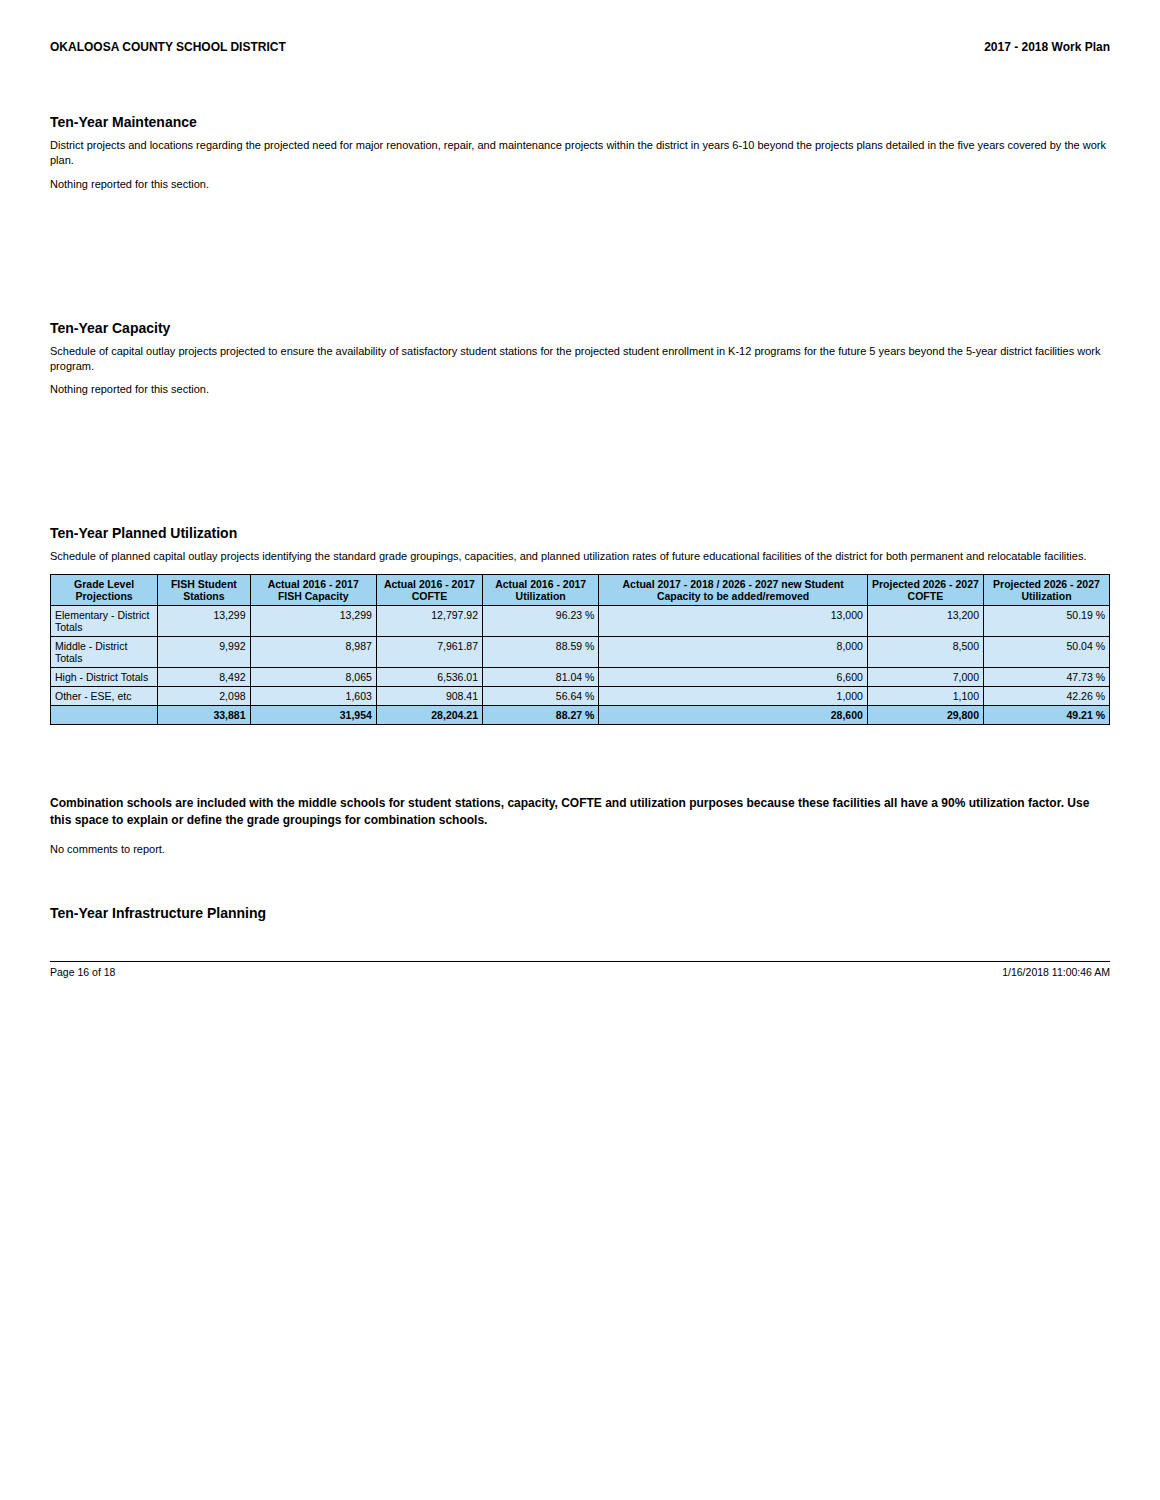OKALOOSA COUNTY SCHOOL DISTRICT
2017 - 2018 Work Plan
Ten-Year Maintenance
District projects and locations regarding the projected need for major renovation, repair, and maintenance projects within the district in years 6-10 beyond the projects plans detailed in the five years covered by the work plan.
Nothing reported for this section.
Ten-Year Capacity
Schedule of capital outlay projects projected to ensure the availability of satisfactory student stations for the projected student enrollment in K-12 programs for the future 5 years beyond the 5-year district facilities work program.
Nothing reported for this section.
Ten-Year Planned Utilization
Schedule of planned capital outlay projects identifying the standard grade groupings, capacities, and planned utilization rates of future educational facilities of the district for both permanent and relocatable facilities.
| Grade Level Projections | FISH Student Stations | Actual 2016 - 2017 FISH Capacity | Actual 2016 - 2017 COFTE | Actual 2016 - 2017 Utilization | Actual 2017 - 2018 / 2026 - 2027 new Student Capacity to be added/removed | Projected 2026 - 2027 COFTE | Projected 2026 - 2027 Utilization |
| --- | --- | --- | --- | --- | --- | --- | --- |
| Elementary - District Totals | 13,299 | 13,299 | 12,797.92 | 96.23 % | 13,000 | 13,200 | 50.19 % |
| Middle - District Totals | 9,992 | 8,987 | 7,961.87 | 88.59 % | 8,000 | 8,500 | 50.04 % |
| High - District Totals | 8,492 | 8,065 | 6,536.01 | 81.04 % | 6,600 | 7,000 | 47.73 % |
| Other - ESE, etc | 2,098 | 1,603 | 908.41 | 56.64 % | 1,000 | 1,100 | 42.26 % |
| | 33,881 | 31,954 | 28,204.21 | 88.27 % | 28,600 | 29,800 | 49.21 % |
Combination schools are included with the middle schools for student stations, capacity, COFTE and utilization purposes because these facilities all have a 90% utilization factor. Use this space to explain or define the grade groupings for combination schools.
No comments to report.
Ten-Year Infrastructure Planning
Page 16 of 18
1/16/2018 11:00:46 AM